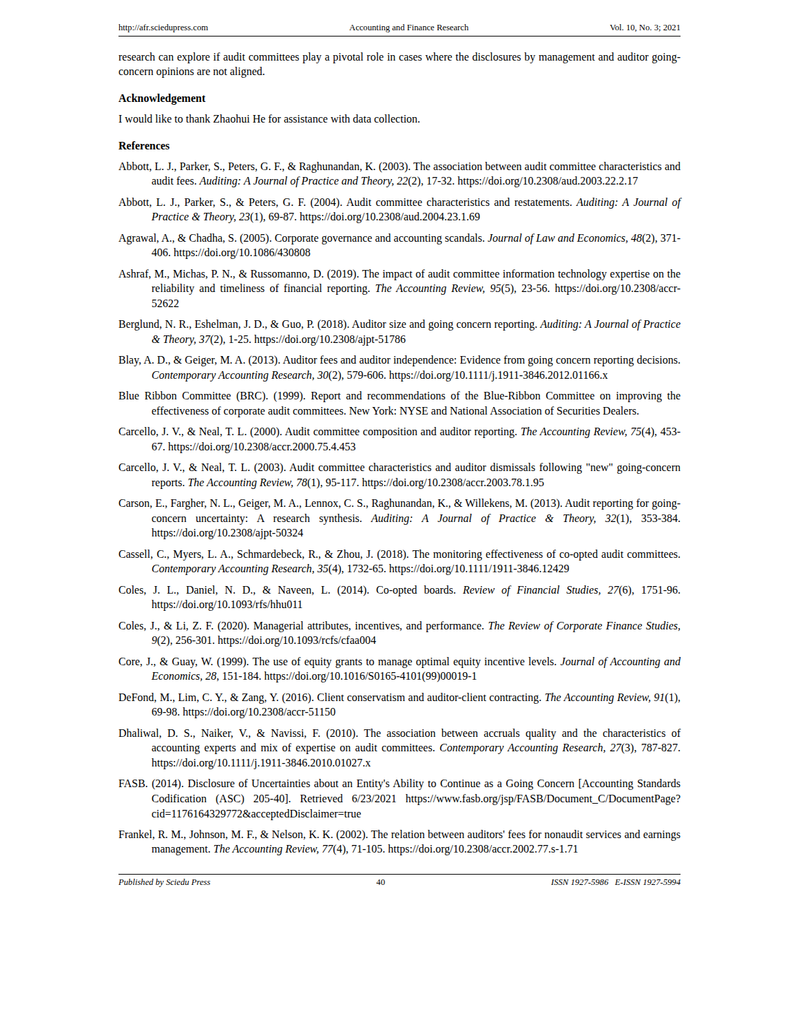http://afr.sciedupress.com Accounting and Finance Research Vol. 10, No. 3; 2021
research can explore if audit committees play a pivotal role in cases where the disclosures by management and auditor going-concern opinions are not aligned.
Acknowledgement
I would like to thank Zhaohui He for assistance with data collection.
References
Abbott, L. J., Parker, S., Peters, G. F., & Raghunandan, K. (2003). The association between audit committee characteristics and audit fees. Auditing: A Journal of Practice and Theory, 22(2), 17-32. https://doi.org/10.2308/aud.2003.22.2.17
Abbott, L. J., Parker, S., & Peters, G. F. (2004). Audit committee characteristics and restatements. Auditing: A Journal of Practice & Theory, 23(1), 69-87. https://doi.org/10.2308/aud.2004.23.1.69
Agrawal, A., & Chadha, S. (2005). Corporate governance and accounting scandals. Journal of Law and Economics, 48(2), 371-406. https://doi.org/10.1086/430808
Ashraf, M., Michas, P. N., & Russomanno, D. (2019). The impact of audit committee information technology expertise on the reliability and timeliness of financial reporting. The Accounting Review, 95(5), 23-56. https://doi.org/10.2308/accr-52622
Berglund, N. R., Eshelman, J. D., & Guo, P. (2018). Auditor size and going concern reporting. Auditing: A Journal of Practice & Theory, 37(2), 1-25. https://doi.org/10.2308/ajpt-51786
Blay, A. D., & Geiger, M. A. (2013). Auditor fees and auditor independence: Evidence from going concern reporting decisions. Contemporary Accounting Research, 30(2), 579-606. https://doi.org/10.1111/j.1911-3846.2012.01166.x
Blue Ribbon Committee (BRC). (1999). Report and recommendations of the Blue-Ribbon Committee on improving the effectiveness of corporate audit committees. New York: NYSE and National Association of Securities Dealers.
Carcello, J. V., & Neal, T. L. (2000). Audit committee composition and auditor reporting. The Accounting Review, 75(4), 453-67. https://doi.org/10.2308/accr.2000.75.4.453
Carcello, J. V., & Neal, T. L. (2003). Audit committee characteristics and auditor dismissals following "new" going-concern reports. The Accounting Review, 78(1), 95-117. https://doi.org/10.2308/accr.2003.78.1.95
Carson, E., Fargher, N. L., Geiger, M. A., Lennox, C. S., Raghunandan, K., & Willekens, M. (2013). Audit reporting for going-concern uncertainty: A research synthesis. Auditing: A Journal of Practice & Theory, 32(1), 353-384. https://doi.org/10.2308/ajpt-50324
Cassell, C., Myers, L. A., Schmardebeck, R., & Zhou, J. (2018). The monitoring effectiveness of co-opted audit committees. Contemporary Accounting Research, 35(4), 1732-65. https://doi.org/10.1111/1911-3846.12429
Coles, J. L., Daniel, N. D., & Naveen, L. (2014). Co-opted boards. Review of Financial Studies, 27(6), 1751-96. https://doi.org/10.1093/rfs/hhu011
Coles, J., & Li, Z. F. (2020). Managerial attributes, incentives, and performance. The Review of Corporate Finance Studies, 9(2), 256-301. https://doi.org/10.1093/rcfs/cfaa004
Core, J., & Guay, W. (1999). The use of equity grants to manage optimal equity incentive levels. Journal of Accounting and Economics, 28, 151-184. https://doi.org/10.1016/S0165-4101(99)00019-1
DeFond, M., Lim, C. Y., & Zang, Y. (2016). Client conservatism and auditor-client contracting. The Accounting Review, 91(1), 69-98. https://doi.org/10.2308/accr-51150
Dhaliwal, D. S., Naiker, V., & Navissi, F. (2010). The association between accruals quality and the characteristics of accounting experts and mix of expertise on audit committees. Contemporary Accounting Research, 27(3), 787-827. https://doi.org/10.1111/j.1911-3846.2010.01027.x
FASB. (2014). Disclosure of Uncertainties about an Entity's Ability to Continue as a Going Concern [Accounting Standards Codification (ASC) 205-40]. Retrieved 6/23/2021 https://www.fasb.org/jsp/FASB/Document_C/DocumentPage?cid=1176164329772&acceptedDisclaimer=true
Frankel, R. M., Johnson, M. F., & Nelson, K. K. (2002). The relation between auditors' fees for nonaudit services and earnings management. The Accounting Review, 77(4), 71-105. https://doi.org/10.2308/accr.2002.77.s-1.71
Published by Sciedu Press 40 ISSN 1927-5986 E-ISSN 1927-5994